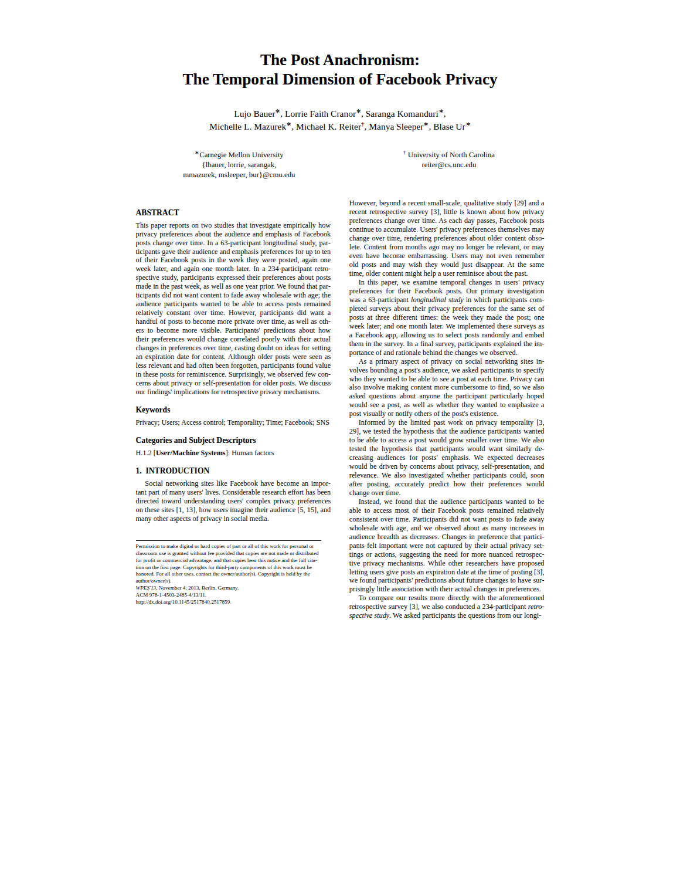The Post Anachronism:
The Temporal Dimension of Facebook Privacy
Lujo Bauer∗, Lorrie Faith Cranor∗, Saranga Komanduri∗,
Michelle L. Mazurek∗, Michael K. Reiter†, Manya Sleeper∗, Blase Ur∗
∗Carnegie Mellon University
{lbauer, lorrie, sarangak,
mmazurek, msleeper, bur}@cmu.edu
† University of North Carolina
reiter@cs.unc.edu
ABSTRACT
This paper reports on two studies that investigate empirically how privacy preferences about the audience and emphasis of Facebook posts change over time. In a 63-participant longitudinal study, participants gave their audience and emphasis preferences for up to ten of their Facebook posts in the week they were posted, again one week later, and again one month later. In a 234-participant retrospective study, participants expressed their preferences about posts made in the past week, as well as one year prior. We found that participants did not want content to fade away wholesale with age; the audience participants wanted to be able to access posts remained relatively constant over time. However, participants did want a handful of posts to become more private over time, as well as others to become more visible. Participants' predictions about how their preferences would change correlated poorly with their actual changes in preferences over time, casting doubt on ideas for setting an expiration date for content. Although older posts were seen as less relevant and had often been forgotten, participants found value in these posts for reminiscence. Surprisingly, we observed few concerns about privacy or self-presentation for older posts. We discuss our findings' implications for retrospective privacy mechanisms.
Keywords
Privacy; Users; Access control; Temporality; Time; Facebook; SNS
Categories and Subject Descriptors
H.1.2 [User/Machine Systems]: Human factors
1. INTRODUCTION
Social networking sites like Facebook have become an important part of many users' lives. Considerable research effort has been directed toward understanding users' complex privacy preferences on these sites [1, 13], how users imagine their audience [5, 15], and many other aspects of privacy in social media.
Permission to make digital or hard copies of part or all of this work for personal or classroom use is granted without fee provided that copies are not made or distributed for profit or commercial advantage, and that copies bear this notice and the full citation on the first page. Copyrights for third-party components of this work must be honored. For all other uses, contact the owner/author(s). Copyright is held by the author/owner(s).
WPES'13, November 4, 2013, Berlin, Germany.
ACM 978-1-4503-2485-4/13/11.
http://dx.doi.org/10.1145/2517840.2517859.
However, beyond a recent small-scale, qualitative study [29] and a recent retrospective survey [3], little is known about how privacy preferences change over time. As each day passes, Facebook posts continue to accumulate. Users' privacy preferences themselves may change over time, rendering preferences about older content obsolete. Content from months ago may no longer be relevant, or may even have become embarrassing. Users may not even remember old posts and may wish they would just disappear. At the same time, older content might help a user reminisce about the past.
In this paper, we examine temporal changes in users' privacy preferences for their Facebook posts. Our primary investigation was a 63-participant longitudinal study in which participants completed surveys about their privacy preferences for the same set of posts at three different times: the week they made the post; one week later; and one month later. We implemented these surveys as a Facebook app, allowing us to select posts randomly and embed them in the survey. In a final survey, participants explained the importance of and rationale behind the changes we observed.
As a primary aspect of privacy on social networking sites involves bounding a post's audience, we asked participants to specify who they wanted to be able to see a post at each time. Privacy can also involve making content more cumbersome to find, so we also asked questions about anyone the participant particularly hoped would see a post, as well as whether they wanted to emphasize a post visually or notify others of the post's existence.
Informed by the limited past work on privacy temporality [3, 29], we tested the hypothesis that the audience participants wanted to be able to access a post would grow smaller over time. We also tested the hypothesis that participants would want similarly decreasing audiences for posts' emphasis. We expected decreases would be driven by concerns about privacy, self-presentation, and relevance. We also investigated whether participants could, soon after posting, accurately predict how their preferences would change over time.
Instead, we found that the audience participants wanted to be able to access most of their Facebook posts remained relatively consistent over time. Participants did not want posts to fade away wholesale with age, and we observed about as many increases in audience breadth as decreases. Changes in preference that participants felt important were not captured by their actual privacy settings or actions, suggesting the need for more nuanced retrospective privacy mechanisms. While other researchers have proposed letting users give posts an expiration date at the time of posting [3], we found participants' predictions about future changes to have surprisingly little association with their actual changes in preferences.
To compare our results more directly with the aforementioned retrospective survey [3], we also conducted a 234-participant retrospective study. We asked participants the questions from our longi-